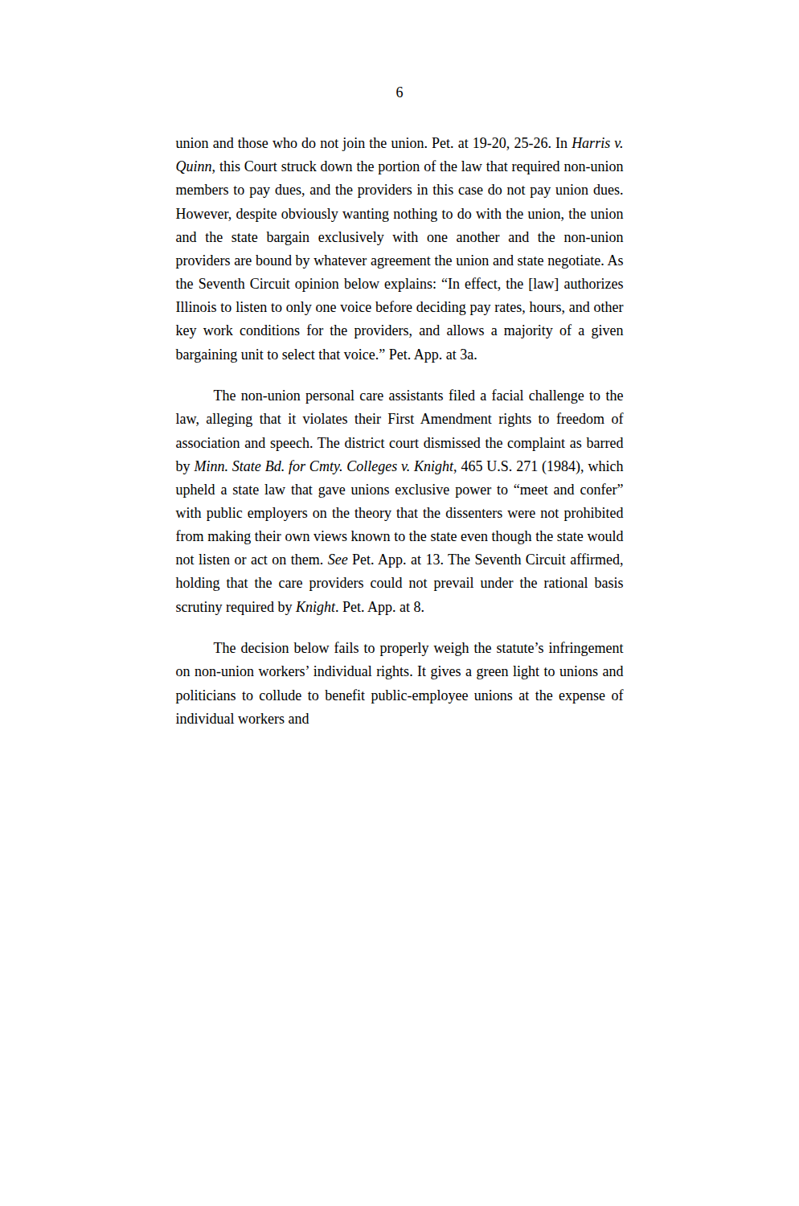6
union and those who do not join the union. Pet. at 19-20, 25-26. In Harris v. Quinn, this Court struck down the portion of the law that required non-union members to pay dues, and the providers in this case do not pay union dues. However, despite obviously wanting nothing to do with the union, the union and the state bargain exclusively with one another and the non-union providers are bound by whatever agreement the union and state negotiate. As the Seventh Circuit opinion below explains: “In effect, the [law] authorizes Illinois to listen to only one voice before deciding pay rates, hours, and other key work conditions for the providers, and allows a majority of a given bargaining unit to select that voice.” Pet. App. at 3a.
The non-union personal care assistants filed a facial challenge to the law, alleging that it violates their First Amendment rights to freedom of association and speech. The district court dismissed the complaint as barred by Minn. State Bd. for Cmty. Colleges v. Knight, 465 U.S. 271 (1984), which upheld a state law that gave unions exclusive power to “meet and confer” with public employers on the theory that the dissenters were not prohibited from making their own views known to the state even though the state would not listen or act on them. See Pet. App. at 13. The Seventh Circuit affirmed, holding that the care providers could not prevail under the rational basis scrutiny required by Knight. Pet. App. at 8.
The decision below fails to properly weigh the statute’s infringement on non-union workers’ individual rights. It gives a green light to unions and politicians to collude to benefit public-employee unions at the expense of individual workers and